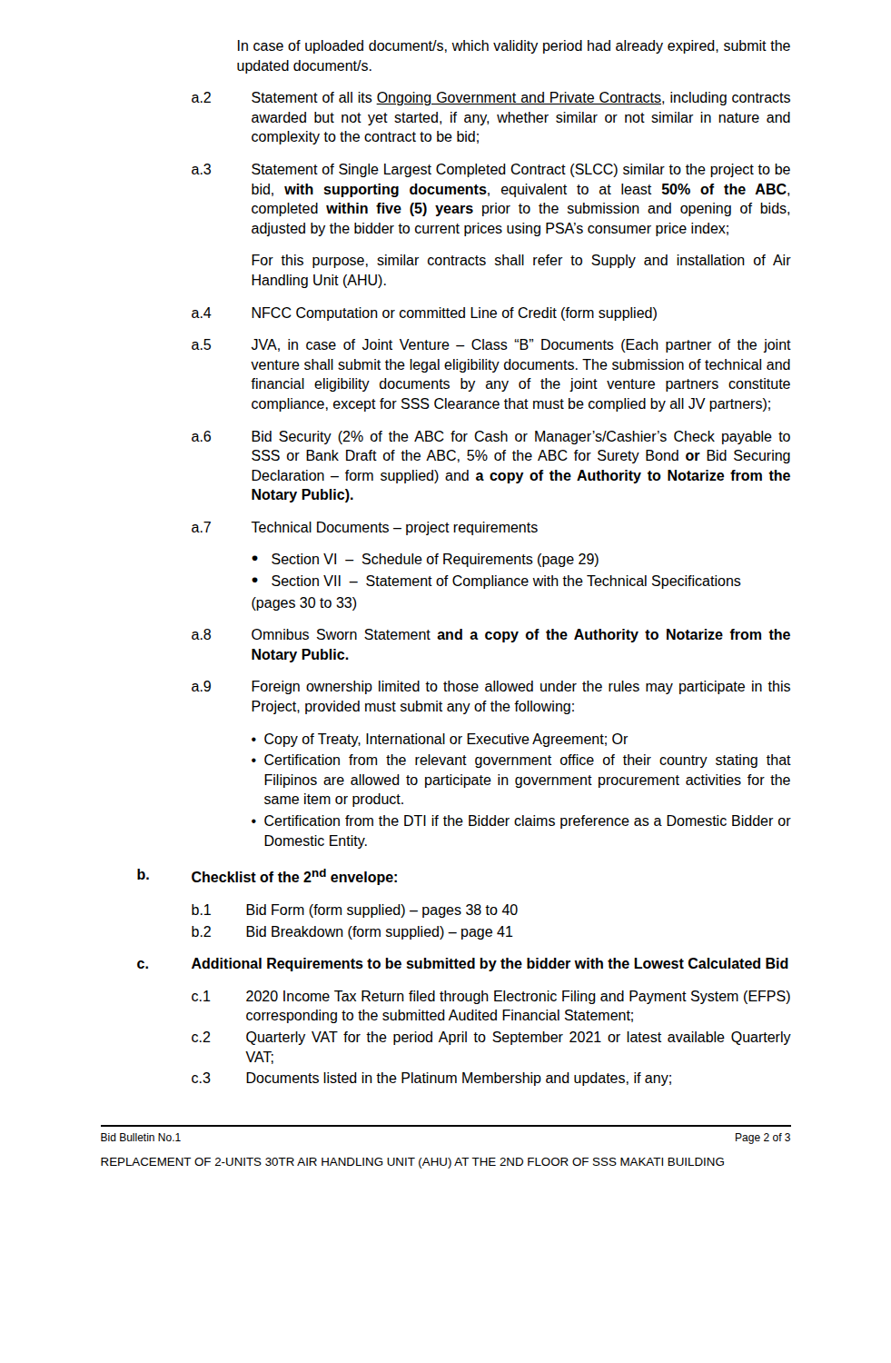In case of uploaded document/s, which validity period had already expired, submit the updated document/s.
a.2
Statement of all its Ongoing Government and Private Contracts, including contracts awarded but not yet started, if any, whether similar or not similar in nature and complexity to the contract to be bid;
a.3
Statement of Single Largest Completed Contract (SLCC) similar to the project to be bid, with supporting documents, equivalent to at least 50% of the ABC, completed within five (5) years prior to the submission and opening of bids, adjusted by the bidder to current prices using PSA’s consumer price index;
For this purpose, similar contracts shall refer to Supply and installation of Air Handling Unit (AHU).
a.4
NFCC Computation or committed Line of Credit (form supplied)
a.5
JVA, in case of Joint Venture – Class “B” Documents (Each partner of the joint venture shall submit the legal eligibility documents. The submission of technical and financial eligibility documents by any of the joint venture partners constitute compliance, except for SSS Clearance that must be complied by all JV partners);
a.6
Bid Security (2% of the ABC for Cash or Manager’s/Cashier’s Check payable to SSS or Bank Draft of the ABC, 5% of the ABC for Surety Bond or Bid Securing Declaration – form supplied) and a copy of the Authority to Notarize from the Notary Public).
a.7
Technical Documents – project requirements
Section VI – Schedule of Requirements (page 29)
Section VII – Statement of Compliance with the Technical Specifications
(pages 30 to 33)
a.8
Omnibus Sworn Statement and a copy of the Authority to Notarize from the Notary Public.
a.9
Foreign ownership limited to those allowed under the rules may participate in this Project, provided must submit any of the following:
Copy of Treaty, International or Executive Agreement; Or
Certification from the relevant government office of their country stating that Filipinos are allowed to participate in government procurement activities for the same item or product.
Certification from the DTI if the Bidder claims preference as a Domestic Bidder or Domestic Entity.
b.
Checklist of the 2nd envelope:
b.1
Bid Form (form supplied) – pages 38 to 40
b.2
Bid Breakdown (form supplied) – page 41
c.
Additional Requirements to be submitted by the bidder with the Lowest Calculated Bid
c.1
2020 Income Tax Return filed through Electronic Filing and Payment System (EFPS) corresponding to the submitted Audited Financial Statement;
c.2
Quarterly VAT for the period April to September 2021 or latest available Quarterly VAT;
c.3
Documents listed in the Platinum Membership and updates, if any;
Bid Bulletin No.1 Page 2 of 3
Replacement of 2-units 30TR Air Handling Unit (AHU) at the 2nd Floor of SSS Makati Building